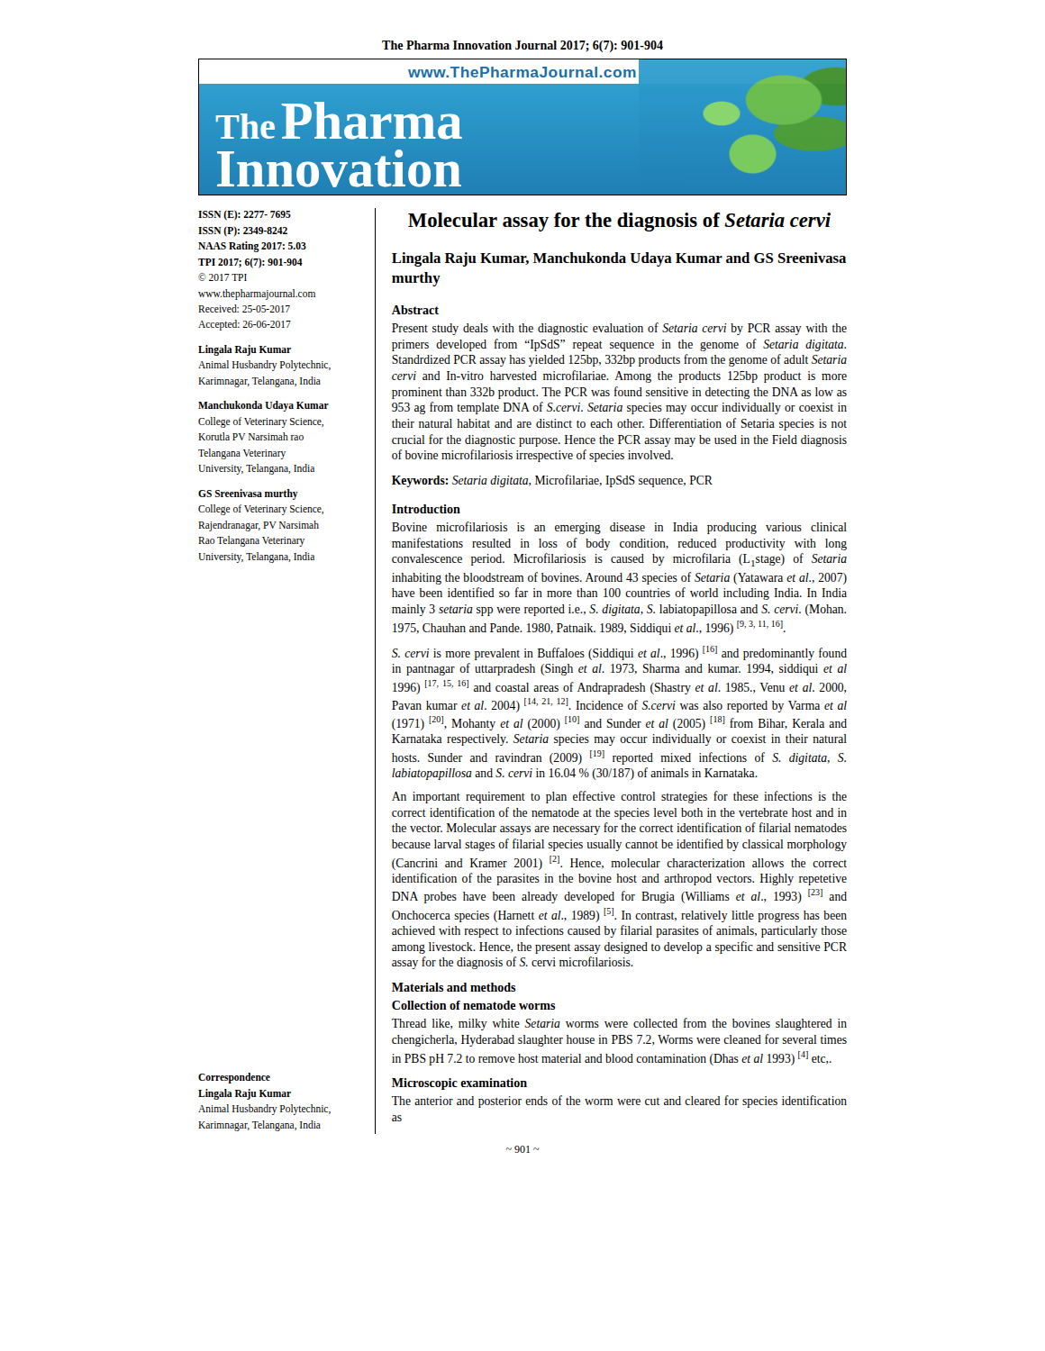The Pharma Innovation Journal 2017; 6(7): 901-904
www.ThePharmaJournal.com
The Pharma Innovation
ISSN (E): 2277- 7695
ISSN (P): 2349-8242
NAAS Rating 2017: 5.03
TPI 2017; 6(7): 901-904
© 2017 TPI
www.thepharmajournal.com
Received: 25-05-2017
Accepted: 26-06-2017
Lingala Raju Kumar
Animal Husbandry Polytechnic,
Karimnagar, Telangana, India
Manchukonda Udaya Kumar
College of Veterinary Science,
Korutla PV Narsimah rao
Telangana Veterinary
University, Telangana, India
GS Sreenivasa murthy
College of Veterinary Science,
Rajendranagar, PV Narsimah
Rao Telangana Veterinary
University, Telangana, India
Correspondence
Lingala Raju Kumar
Animal Husbandry Polytechnic,
Karimnagar, Telangana, India
Molecular assay for the diagnosis of Setaria cervi
Lingala Raju Kumar, Manchukonda Udaya Kumar and GS Sreenivasa murthy
Abstract
Present study deals with the diagnostic evaluation of Setaria cervi by PCR assay with the primers developed from “IpSdS” repeat sequence in the genome of Setaria digitata. Standrdized PCR assay has yielded 125bp, 332bp products from the genome of adult Setaria cervi and In-vitro harvested microfilariae. Among the products 125bp product is more prominent than 332b product. The PCR was found sensitive in detecting the DNA as low as 953 ag from template DNA of S.cervi. Setaria species may occur individually or coexist in their natural habitat and are distinct to each other. Differentiation of Setaria species is not crucial for the diagnostic purpose. Hence the PCR assay may be used in the Field diagnosis of bovine microfilariosis irrespective of species involved.
Keywords: Setaria digitata, Microfilariae, IpSdS sequence, PCR
Introduction
Bovine microfilariosis is an emerging disease in India producing various clinical manifestations resulted in loss of body condition, reduced productivity with long convalescence period. Microfilariosis is caused by microfilaria (L1stage) of Setaria inhabiting the bloodstream of bovines. Around 43 species of Setaria (Yatawara et al., 2007) have been identified so far in more than 100 countries of world including India. In India mainly 3 setaria spp were reported i.e., S. digitata, S. labiatopapillosa and S. cervi. (Mohan. 1975, Chauhan and Pande. 1980, Patnaik. 1989, Siddiqui et al., 1996) [9, 3, 11, 16].
S. cervi is more prevalent in Buffaloes (Siddiqui et al., 1996) [16] and predominantly found in pantnagar of uttarpradesh (Singh et al. 1973, Sharma and kumar. 1994, siddiqui et al 1996) [17, 15, 16] and coastal areas of Andrapradesh (Shastry et al. 1985., Venu et al. 2000, Pavan kumar et al. 2004) [14, 21, 12]. Incidence of S.cervi was also reported by Varma et al (1971) [20], Mohanty et al (2000) [10] and Sunder et al (2005) [18] from Bihar, Kerala and Karnataka respectively. Setaria species may occur individually or coexist in their natural hosts. Sunder and ravindran (2009) [19] reported mixed infections of S. digitata, S. labiatopapillosa and S. cervi in 16.04 % (30/187) of animals in Karnataka.
An important requirement to plan effective control strategies for these infections is the correct identification of the nematode at the species level both in the vertebrate host and in the vector. Molecular assays are necessary for the correct identification of filarial nematodes because larval stages of filarial species usually cannot be identified by classical morphology (Cancrini and Kramer 2001) [2]. Hence, molecular characterization allows the correct identification of the parasites in the bovine host and arthropod vectors. Highly repetetive DNA probes have been already developed for Brugia (Williams et al., 1993) [23] and Onchocerca species (Harnett et al., 1989) [5]. In contrast, relatively little progress has been achieved with respect to infections caused by filarial parasites of animals, particularly those among livestock. Hence, the present assay designed to develop a specific and sensitive PCR assay for the diagnosis of S. cervi microfilariosis.
Materials and methods
Collection of nematode worms
Thread like, milky white Setaria worms were collected from the bovines slaughtered in chengicherla, Hyderabad slaughter house in PBS 7.2, Worms were cleaned for several times in PBS pH 7.2 to remove host material and blood contamination (Dhas et al 1993) [4] etc,.
Microscopic examination
The anterior and posterior ends of the worm were cut and cleared for species identification as
~ 901 ~